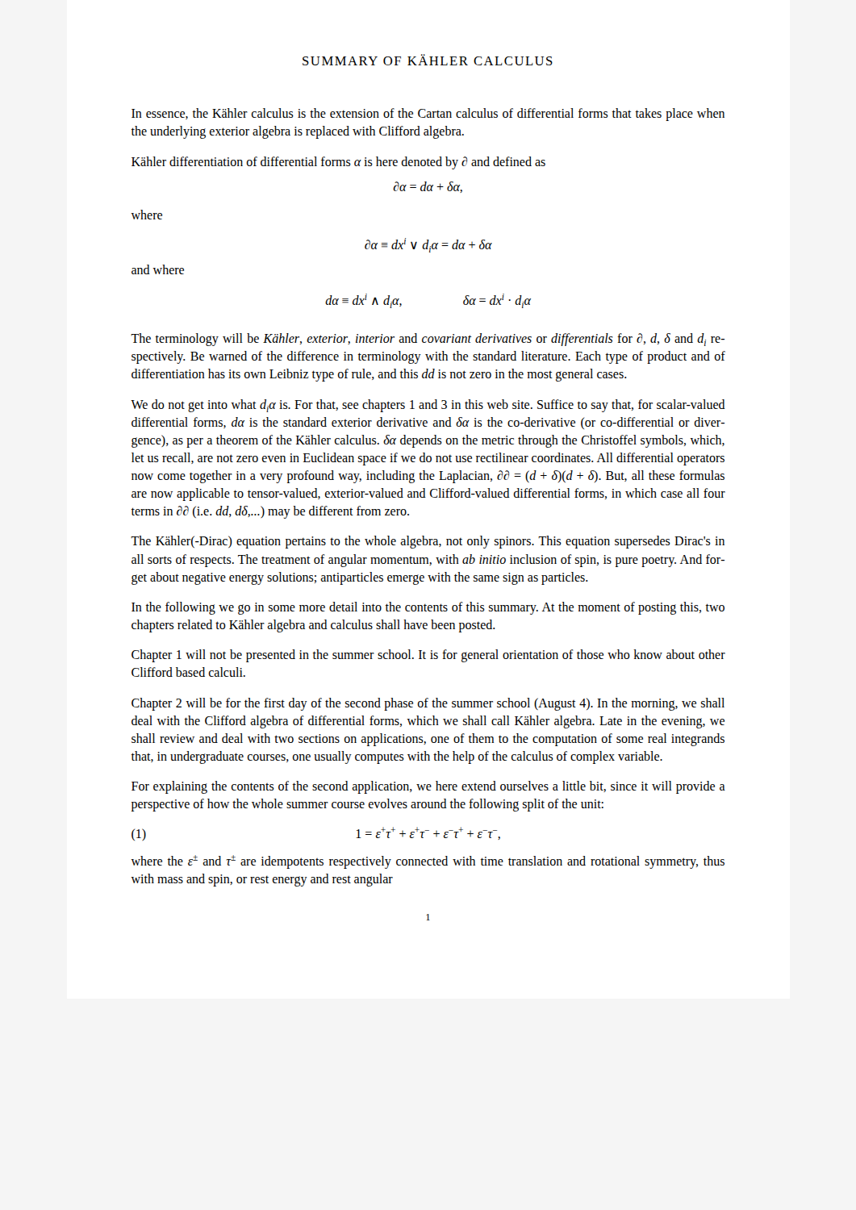Summary of Kähler Calculus
In essence, the Kähler calculus is the extension of the Cartan calculus of differential forms that takes place when the underlying exterior algebra is replaced with Clifford algebra.
Kähler differentiation of differential forms α is here denoted by ∂ and defined as
∂α = dα + δα,
where
∂α ≡ dxi ∨ diα = dα + δα
and where
dα ≡ dxi ∧ diα, δα = dxi · diα
The terminology will be Kähler, exterior, interior and covariant derivatives or differentials for ∂, d, δ and di respectively. Be warned of the difference in terminology with the standard literature. Each type of product and of differentiation has its own Leibniz type of rule, and this dd is not zero in the most general cases.
We do not get into what diα is. For that, see chapters 1 and 3 in this web site. Suffice to say that, for scalar-valued differential forms, dα is the standard exterior derivative and δα is the co-derivative (or co-differential or divergence), as per a theorem of the Kähler calculus. δα depends on the metric through the Christoffel symbols, which, let us recall, are not zero even in Euclidean space if we do not use rectilinear coordinates. All differential operators now come together in a very profound way, including the Laplacian, ∂∂ = (d + δ)(d + δ). But, all these formulas are now applicable to tensor-valued, exterior-valued and Clifford-valued differential forms, in which case all four terms in ∂∂ (i.e. dd, dδ,...) may be different from zero.
The Kähler(-Dirac) equation pertains to the whole algebra, not only spinors. This equation supersedes Dirac's in all sorts of respects. The treatment of angular momentum, with ab initio inclusion of spin, is pure poetry. And forget about negative energy solutions; antiparticles emerge with the same sign as particles.
In the following we go in some more detail into the contents of this summary. At the moment of posting this, two chapters related to Kähler algebra and calculus shall have been posted.
Chapter 1 will not be presented in the summer school. It is for general orientation of those who know about other Clifford based calculi.
Chapter 2 will be for the first day of the second phase of the summer school (August 4). In the morning, we shall deal with the Clifford algebra of differential forms, which we shall call Kähler algebra. Late in the evening, we shall review and deal with two sections on applications, one of them to the computation of some real integrands that, in undergraduate courses, one usually computes with the help of the calculus of complex variable.
For explaining the contents of the second application, we here extend ourselves a little bit, since it will provide a perspective of how the whole summer course evolves around the following split of the unit:
(1) 1 = ε+τ+ + ε+τ− + ε−τ+ + ε−τ−,
where the ε± and τ± are idempotents respectively connected with time translation and rotational symmetry, thus with mass and spin, or rest energy and rest angular
1